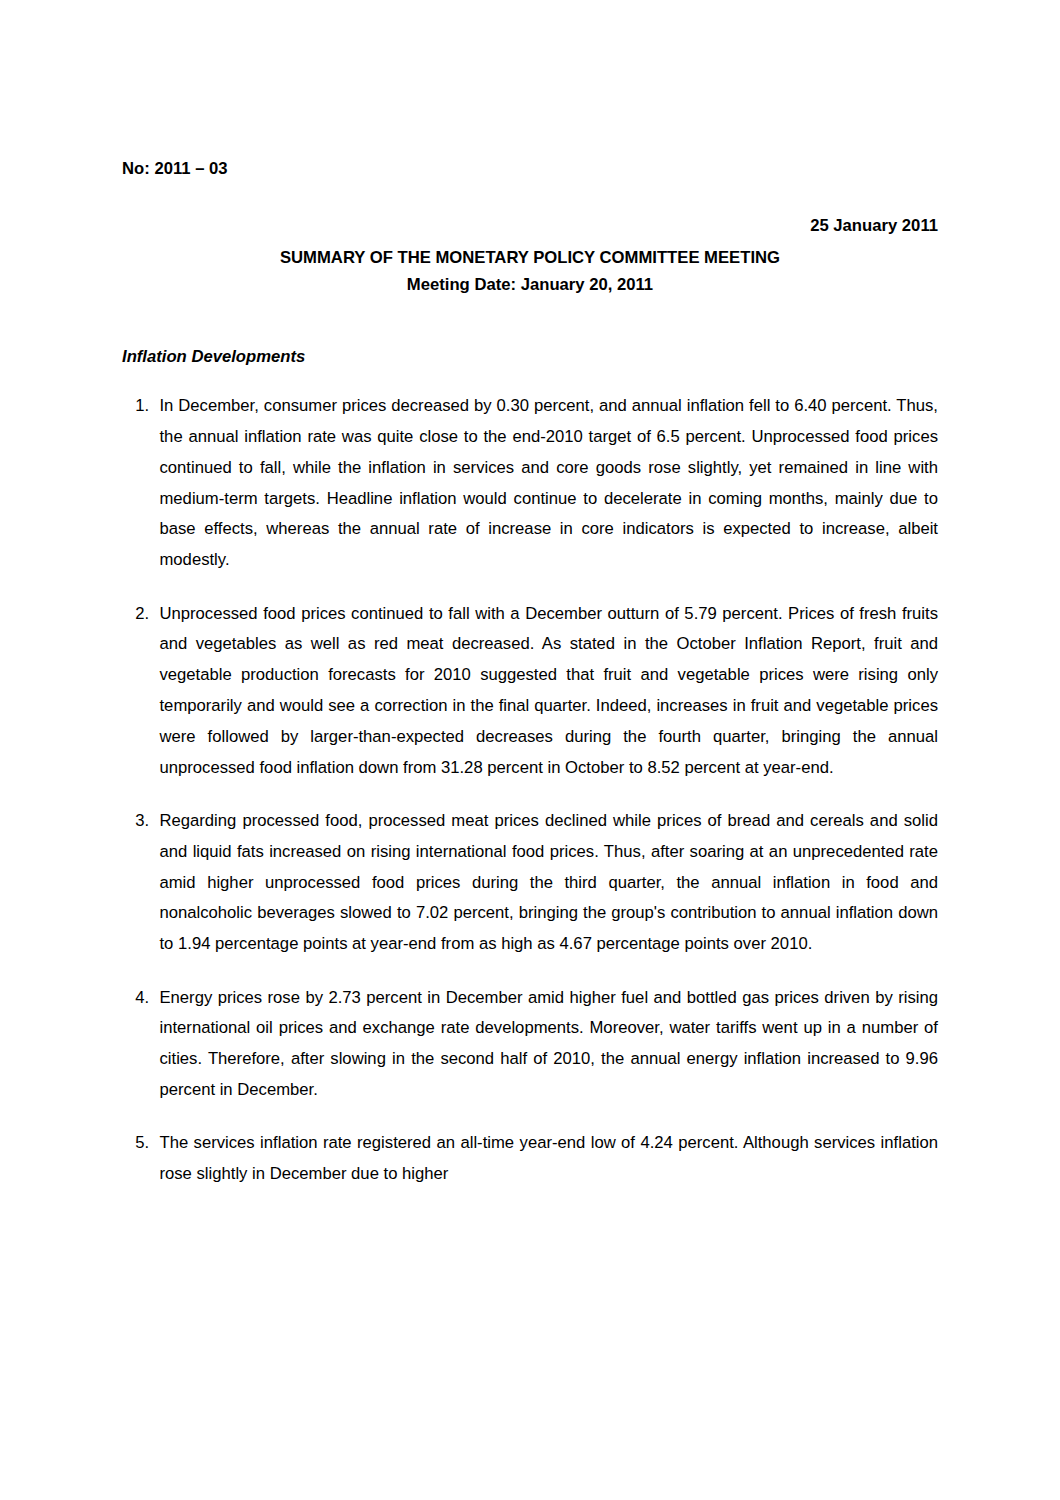No: 2011 – 03
25 January 2011
SUMMARY OF THE MONETARY POLICY COMMITTEE MEETING Meeting Date: January 20, 2011
Inflation Developments
In December, consumer prices decreased by 0.30 percent, and annual inflation fell to 6.40 percent. Thus, the annual inflation rate was quite close to the end-2010 target of 6.5 percent. Unprocessed food prices continued to fall, while the inflation in services and core goods rose slightly, yet remained in line with medium-term targets. Headline inflation would continue to decelerate in coming months, mainly due to base effects, whereas the annual rate of increase in core indicators is expected to increase, albeit modestly.
Unprocessed food prices continued to fall with a December outturn of 5.79 percent. Prices of fresh fruits and vegetables as well as red meat decreased. As stated in the October Inflation Report, fruit and vegetable production forecasts for 2010 suggested that fruit and vegetable prices were rising only temporarily and would see a correction in the final quarter. Indeed, increases in fruit and vegetable prices were followed by larger-than-expected decreases during the fourth quarter, bringing the annual unprocessed food inflation down from 31.28 percent in October to 8.52 percent at year-end.
Regarding processed food, processed meat prices declined while prices of bread and cereals and solid and liquid fats increased on rising international food prices. Thus, after soaring at an unprecedented rate amid higher unprocessed food prices during the third quarter, the annual inflation in food and nonalcoholic beverages slowed to 7.02 percent, bringing the group's contribution to annual inflation down to 1.94 percentage points at year-end from as high as 4.67 percentage points over 2010.
Energy prices rose by 2.73 percent in December amid higher fuel and bottled gas prices driven by rising international oil prices and exchange rate developments. Moreover, water tariffs went up in a number of cities. Therefore, after slowing in the second half of 2010, the annual energy inflation increased to 9.96 percent in December.
The services inflation rate registered an all-time year-end low of 4.24 percent. Although services inflation rose slightly in December due to higher